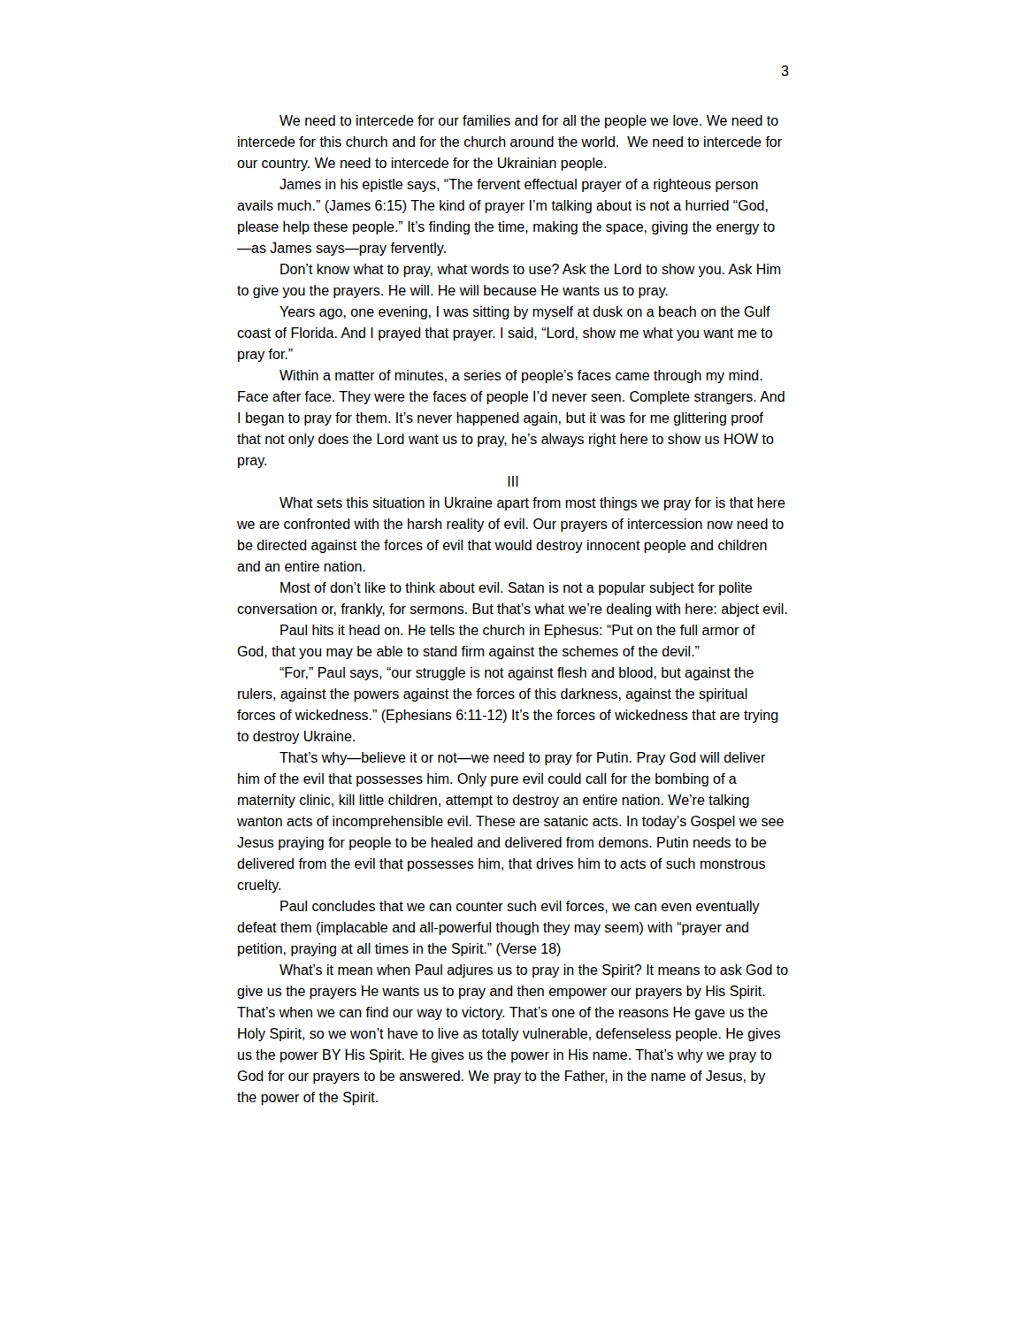3
We need to intercede for our families and for all the people we love. We need to intercede for this church and for the church around the world. We need to intercede for our country. We need to intercede for the Ukrainian people.
James in his epistle says, “The fervent effectual prayer of a righteous person avails much.” (James 6:15) The kind of prayer I’m talking about is not a hurried “God, please help these people.” It’s finding the time, making the space, giving the energy to—as James says—pray fervently.
Don’t know what to pray, what words to use? Ask the Lord to show you. Ask Him to give you the prayers. He will. He will because He wants us to pray.
Years ago, one evening, I was sitting by myself at dusk on a beach on the Gulf coast of Florida. And I prayed that prayer. I said, “Lord, show me what you want me to pray for.”
Within a matter of minutes, a series of people’s faces came through my mind. Face after face. They were the faces of people I’d never seen. Complete strangers. And I began to pray for them. It’s never happened again, but it was for me glittering proof that not only does the Lord want us to pray, he’s always right here to show us HOW to pray.
III
What sets this situation in Ukraine apart from most things we pray for is that here we are confronted with the harsh reality of evil. Our prayers of intercession now need to be directed against the forces of evil that would destroy innocent people and children and an entire nation.
Most of don’t like to think about evil. Satan is not a popular subject for polite conversation or, frankly, for sermons. But that’s what we’re dealing with here: abject evil.
Paul hits it head on. He tells the church in Ephesus: “Put on the full armor of God, that you may be able to stand firm against the schemes of the devil.”
“For,” Paul says, “our struggle is not against flesh and blood, but against the rulers, against the powers against the forces of this darkness, against the spiritual forces of wickedness.” (Ephesians 6:11-12) It’s the forces of wickedness that are trying to destroy Ukraine.
That’s why—believe it or not—we need to pray for Putin. Pray God will deliver him of the evil that possesses him. Only pure evil could call for the bombing of a maternity clinic, kill little children, attempt to destroy an entire nation. We’re talking wanton acts of incomprehensible evil. These are satanic acts. In today’s Gospel we see Jesus praying for people to be healed and delivered from demons. Putin needs to be delivered from the evil that possesses him, that drives him to acts of such monstrous cruelty.
Paul concludes that we can counter such evil forces, we can even eventually defeat them (implacable and all-powerful though they may seem) with “prayer and petition, praying at all times in the Spirit.” (Verse 18)
What’s it mean when Paul adjures us to pray in the Spirit? It means to ask God to give us the prayers He wants us to pray and then empower our prayers by His Spirit. That’s when we can find our way to victory. That’s one of the reasons He gave us the Holy Spirit, so we won’t have to live as totally vulnerable, defenseless people. He gives us the power BY His Spirit. He gives us the power in His name. That’s why we pray to God for our prayers to be answered. We pray to the Father, in the name of Jesus, by the power of the Spirit.